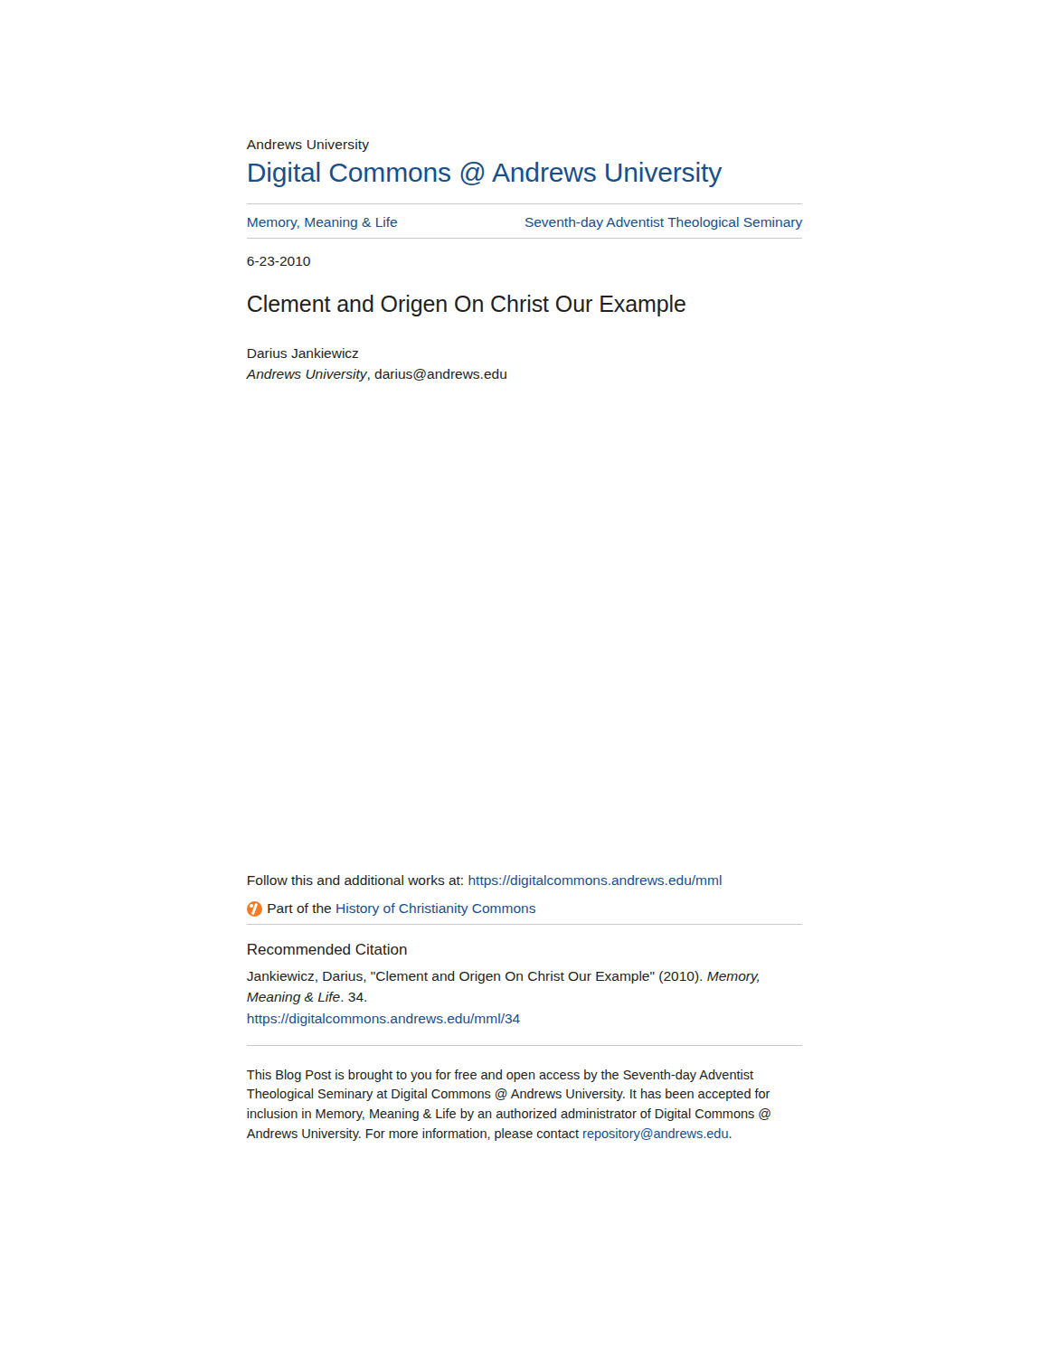Andrews University
Digital Commons @ Andrews University
Memory, Meaning & Life Seventh-day Adventist Theological Seminary
6-23-2010
Clement and Origen On Christ Our Example
Darius Jankiewicz
Andrews University, darius@andrews.edu
Follow this and additional works at: https://digitalcommons.andrews.edu/mml
Part of the History of Christianity Commons
Recommended Citation
Jankiewicz, Darius, "Clement and Origen On Christ Our Example" (2010). Memory, Meaning & Life. 34.
https://digitalcommons.andrews.edu/mml/34
This Blog Post is brought to you for free and open access by the Seventh-day Adventist Theological Seminary at Digital Commons @ Andrews University. It has been accepted for inclusion in Memory, Meaning & Life by an authorized administrator of Digital Commons @ Andrews University. For more information, please contact repository@andrews.edu.